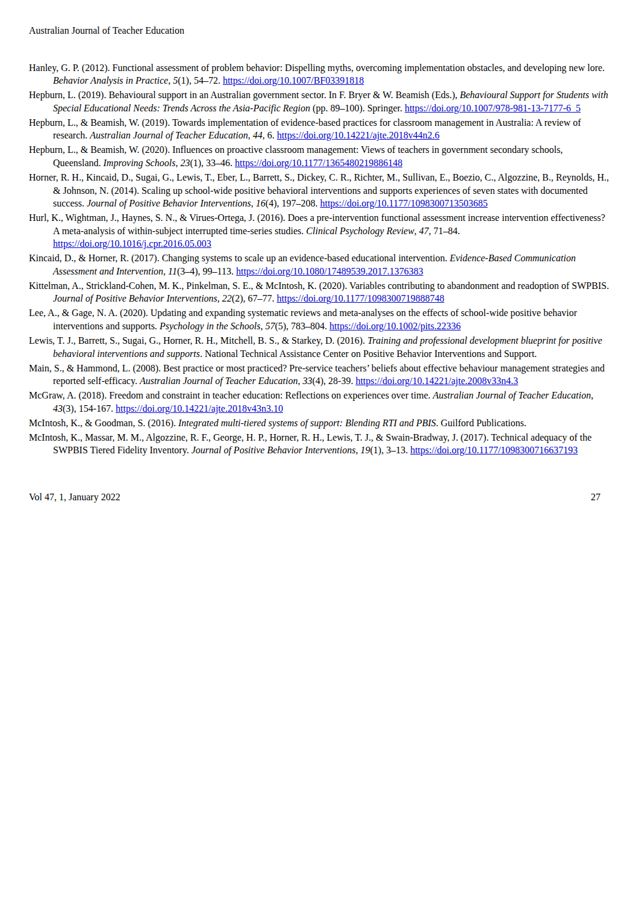Australian Journal of Teacher Education
Hanley, G. P. (2012). Functional assessment of problem behavior: Dispelling myths, overcoming implementation obstacles, and developing new lore. Behavior Analysis in Practice, 5(1), 54–72. https://doi.org/10.1007/BF03391818
Hepburn, L. (2019). Behavioural support in an Australian government sector. In F. Bryer & W. Beamish (Eds.), Behavioural Support for Students with Special Educational Needs: Trends Across the Asia-Pacific Region (pp. 89–100). Springer. https://doi.org/10.1007/978-981-13-7177-6_5
Hepburn, L., & Beamish, W. (2019). Towards implementation of evidence-based practices for classroom management in Australia: A review of research. Australian Journal of Teacher Education, 44, 6. https://doi.org/10.14221/ajte.2018v44n2.6
Hepburn, L., & Beamish, W. (2020). Influences on proactive classroom management: Views of teachers in government secondary schools, Queensland. Improving Schools, 23(1), 33–46. https://doi.org/10.1177/1365480219886148
Horner, R. H., Kincaid, D., Sugai, G., Lewis, T., Eber, L., Barrett, S., Dickey, C. R., Richter, M., Sullivan, E., Boezio, C., Algozzine, B., Reynolds, H., & Johnson, N. (2014). Scaling up school-wide positive behavioral interventions and supports experiences of seven states with documented success. Journal of Positive Behavior Interventions, 16(4), 197–208. https://doi.org/10.1177/1098300713503685
Hurl, K., Wightman, J., Haynes, S. N., & Virues-Ortega, J. (2016). Does a pre-intervention functional assessment increase intervention effectiveness? A meta-analysis of within-subject interrupted time-series studies. Clinical Psychology Review, 47, 71–84. https://doi.org/10.1016/j.cpr.2016.05.003
Kincaid, D., & Horner, R. (2017). Changing systems to scale up an evidence-based educational intervention. Evidence-Based Communication Assessment and Intervention, 11(3–4), 99–113. https://doi.org/10.1080/17489539.2017.1376383
Kittelman, A., Strickland-Cohen, M. K., Pinkelman, S. E., & McIntosh, K. (2020). Variables contributing to abandonment and readoption of SWPBIS. Journal of Positive Behavior Interventions, 22(2), 67–77. https://doi.org/10.1177/1098300719888748
Lee, A., & Gage, N. A. (2020). Updating and expanding systematic reviews and meta-analyses on the effects of school-wide positive behavior interventions and supports. Psychology in the Schools, 57(5), 783–804. https://doi.org/10.1002/pits.22336
Lewis, T. J., Barrett, S., Sugai, G., Horner, R. H., Mitchell, B. S., & Starkey, D. (2016). Training and professional development blueprint for positive behavioral interventions and supports. National Technical Assistance Center on Positive Behavior Interventions and Support.
Main, S., & Hammond, L. (2008). Best practice or most practiced? Pre-service teachers’ beliefs about effective behaviour management strategies and reported self-efficacy. Australian Journal of Teacher Education, 33(4), 28-39. https://doi.org/10.14221/ajte.2008v33n4.3
McGraw, A. (2018). Freedom and constraint in teacher education: Reflections on experiences over time. Australian Journal of Teacher Education, 43(3), 154-167. https://doi.org/10.14221/ajte.2018v43n3.10
McIntosh, K., & Goodman, S. (2016). Integrated multi-tiered systems of support: Blending RTI and PBIS. Guilford Publications.
McIntosh, K., Massar, M. M., Algozzine, R. F., George, H. P., Horner, R. H., Lewis, T. J., & Swain-Bradway, J. (2017). Technical adequacy of the SWPBIS Tiered Fidelity Inventory. Journal of Positive Behavior Interventions, 19(1), 3–13. https://doi.org/10.1177/1098300716637193
Vol 47, 1, January 2022 27